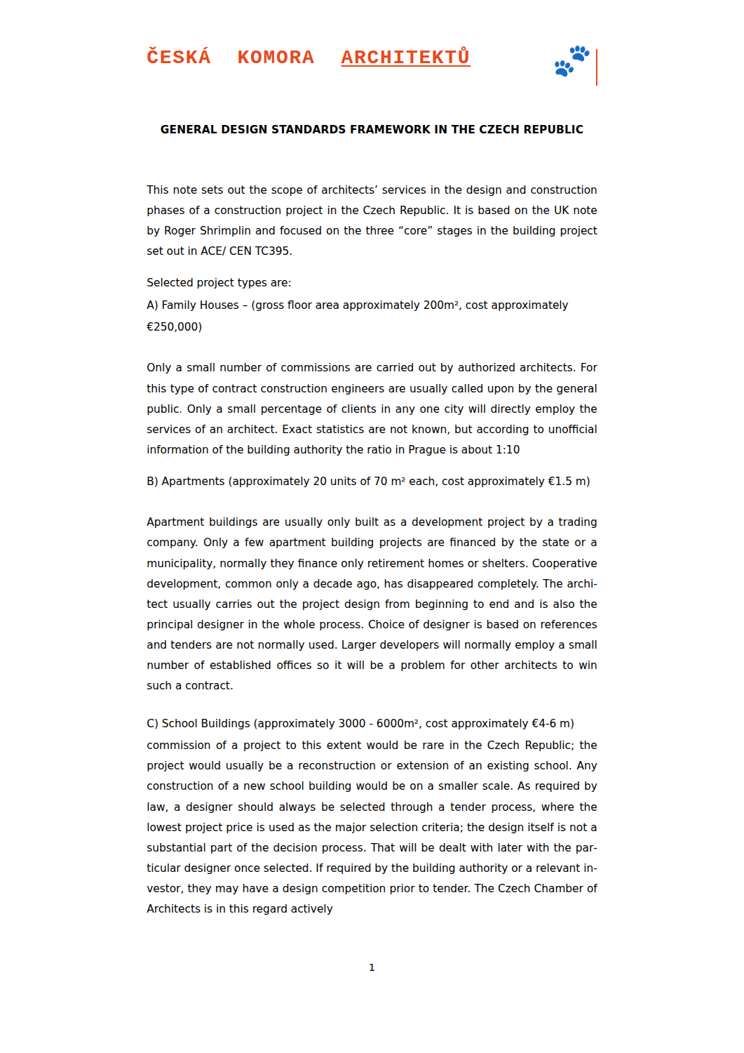ČESKÁ KOMORA ARCHITEKTŮ
🐾
GENERAL DESIGN STANDARDS FRAMEWORK IN THE CZECH REPUBLIC
This note sets out the scope of architects’ services in the design and construction phases of a construction project in the Czech Republic. It is based on the UK note by Roger Shrimplin and focused on the three “core” stages in the building project set out in ACE/ CEN TC395.
Selected project types are:
A) Family Houses – (gross floor area approximately 200m², cost approximately
€250,000)
Only a small number of commissions are carried out by authorized architects. For this type of contract construction engineers are usually called upon by the general public. Only a small percentage of clients in any one city will directly employ the services of an architect. Exact statistics are not known, but according to unofficial information of the building authority the ratio in Prague is about 1:10
B) Apartments (approximately 20 units of 70 m² each, cost approximately €1.5 m)
Apartment buildings are usually only built as a development project by a trading company. Only a few apartment building projects are financed by the state or a municipality, normally they finance only retirement homes or shelters. Cooperative development, common only a decade ago, has disappeared completely. The architect usually carries out the project design from beginning to end and is also the principal designer in the whole process. Choice of designer is based on references and tenders are not normally used. Larger developers will normally employ a small number of established offices so it will be a problem for other architects to win such a contract.
C) School Buildings (approximately 3000 - 6000m², cost approximately €4-6 m)
commission of a project to this extent would be rare in the Czech Republic; the project would usually be a reconstruction or extension of an existing school. Any construction of a new school building would be on a smaller scale. As required by law, a designer should always be selected through a tender process, where the lowest project price is used as the major selection criteria; the design itself is not a substantial part of the decision process. That will be dealt with later with the particular designer once selected. If required by the building authority or a relevant investor, they may have a design competition prior to tender. The Czech Chamber of Architects is in this regard actively
1